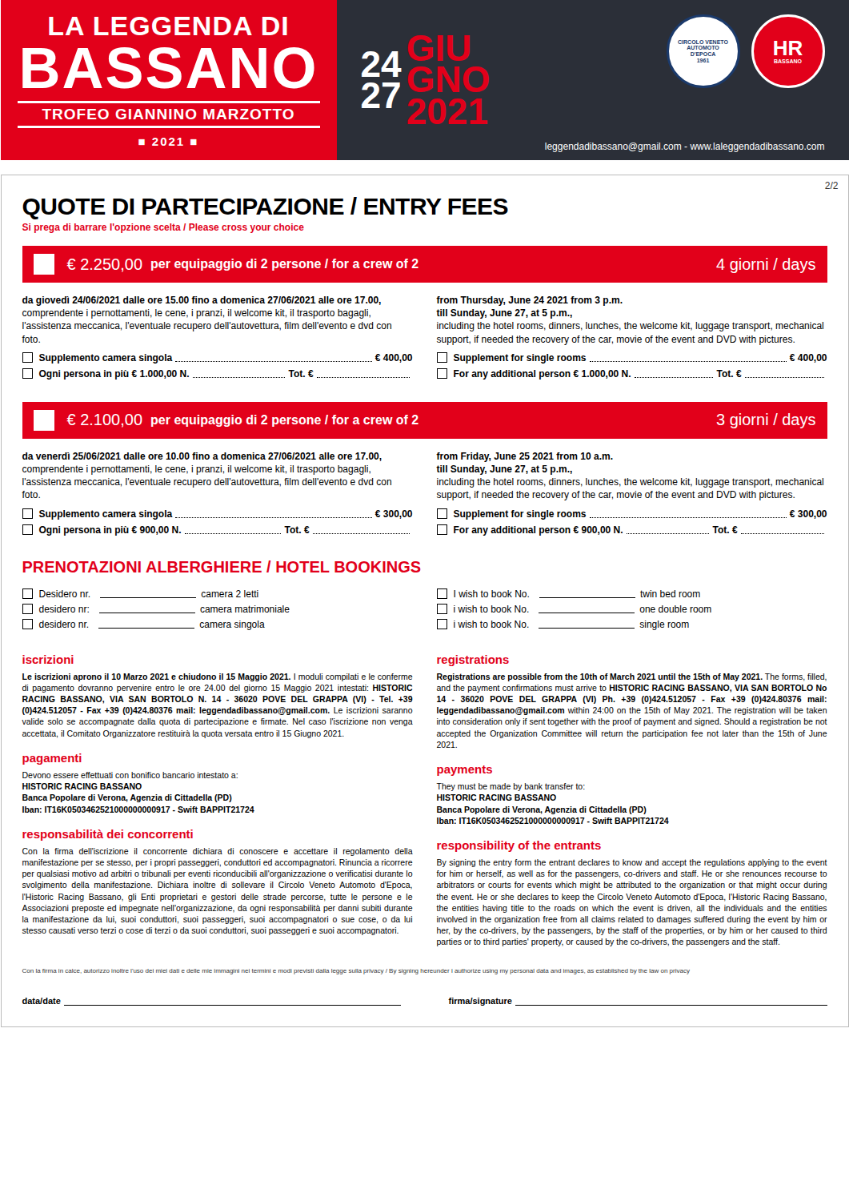LA LEGGENDA DI
BASSANO
TROFEO GIANNINO MARZOTTO
■ 2021 ■
24
27
GIU GNO 2021
CIRCOLO VENETO
AUTOMOTO
D'EPOCA
1961
HRBASSANO
leggendadibassano@gmail.com - www.laleggendadibassano.com
2/2
QUOTE DI PARTECIPAZIONE / ENTRY FEES
Si prega di barrare l'opzione scelta / Please cross your choice
€ 2.250,00
per equipaggio di 2 persone / for a crew of 2
4 giorni / days
da giovedì 24/06/2021 dalle ore 15.00 fino a domenica 27/06/2021 alle ore 17.00,
comprendente i pernottamenti, le cene, i pranzi, il welcome kit, il trasporto bagagli, l'assistenza meccanica, l'eventuale recupero dell'autovettura, film dell'evento e dvd con foto.
Supplemento camera singola € 400,00
Ogni persona in più € 1.000,00 N. Tot. €
from Thursday, June 24 2021 from 3 p.m.
till Sunday, June 27, at 5 p.m.,
including the hotel rooms, dinners, lunches, the welcome kit, luggage transport, mechanical support, if needed the recovery of the car, movie of the event and DVD with pictures.
Supplement for single rooms € 400,00
For any additional person € 1.000,00 N. Tot. €
€ 2.100,00
per equipaggio di 2 persone / for a crew of 2
3 giorni / days
da venerdì 25/06/2021 dalle ore 10.00 fino a domenica 27/06/2021 alle ore 17.00,
comprendente i pernottamenti, le cene, i pranzi, il welcome kit, il trasporto bagagli, l'assistenza meccanica, l'eventuale recupero dell'autovettura, film dell'evento e dvd con foto.
Supplemento camera singola € 300,00
Ogni persona in più € 900,00 N. Tot. €
from Friday, June 25 2021 from 10 a.m.
till Sunday, June 27, at 5 p.m.,
including the hotel rooms, dinners, lunches, the welcome kit, luggage transport, mechanical support, if needed the recovery of the car, movie of the event and DVD with pictures.
Supplement for single rooms € 300,00
For any additional person € 900,00 N. Tot. €
PRENOTAZIONI ALBERGHIERE / HOTEL BOOKINGS
Desidero nr. camera 2 letti
desidero nr: camera matrimoniale
desidero nr. camera singola
I wish to book No. twin bed room
i wish to book No. one double room
i wish to book No. single room
iscrizioni
Le iscrizioni aprono il 10 Marzo 2021 e chiudono il 15 Maggio 2021. I moduli compilati e le conferme di pagamento dovranno pervenire entro le ore 24.00 del giorno 15 Maggio 2021 intestati: HISTORIC RACING BASSANO, VIA SAN BORTOLO N. 14 - 36020 POVE DEL GRAPPA (VI) - Tel. +39 (0)424.512057 - Fax +39 (0)424.80376 mail: leggendadibassano@gmail.com. Le iscrizioni saranno valide solo se accompagnate dalla quota di partecipazione e firmate. Nel caso l'iscrizione non venga accettata, il Comitato Organizzatore restituirà la quota versata entro il 15 Giugno 2021.
pagamenti
Devono essere effettuati con bonifico bancario intestato a:
HISTORIC RACING BASSANO
Banca Popolare di Verona, Agenzia di Cittadella (PD)
Iban: IT16K0503462521000000000917 - Swift BAPPIT21724
responsabilità dei concorrenti
Con la firma dell'iscrizione il concorrente dichiara di conoscere e accettare il regolamento della manifestazione per se stesso, per i propri passeggeri, conduttori ed accompagnatori. Rinuncia a ricorrere per qualsiasi motivo ad arbitri o tribunali per eventi riconducibili all'organizzazione o verificatisi durante lo svolgimento della manifestazione. Dichiara inoltre di sollevare il Circolo Veneto Automoto d'Epoca, l'Historic Racing Bassano, gli Enti proprietari e gestori delle strade percorse, tutte le persone e le Associazioni preposte ed impegnate nell'organizzazione, da ogni responsabilità per danni subiti durante la manifestazione da lui, suoi conduttori, suoi passeggeri, suoi accompagnatori o sue cose, o da lui stesso causati verso terzi o cose di terzi o da suoi conduttori, suoi passeggeri e suoi accompagnatori.
registrations
Registrations are possible from the 10th of March 2021 until the 15th of May 2021. The forms, filled, and the payment confirmations must arrive to HISTORIC RACING BASSANO, VIA SAN BORTOLO No 14 - 36020 POVE DEL GRAPPA (VI) Ph. +39 (0)424.512057 - Fax +39 (0)424.80376 mail: leggendadibassano@gmail.com within 24:00 on the 15th of May 2021. The registration will be taken into consideration only if sent together with the proof of payment and signed. Should a registration be not accepted the Organization Committee will return the participation fee not later than the 15th of June 2021.
payments
They must be made by bank transfer to:
HISTORIC RACING BASSANO
Banca Popolare di Verona, Agenzia di Cittadella (PD)
Iban: IT16K0503462521000000000917 - Swift BAPPIT21724
responsibility of the entrants
By signing the entry form the entrant declares to know and accept the regulations applying to the event for him or herself, as well as for the passengers, co-drivers and staff. He or she renounces recourse to arbitrators or courts for events which might be attributed to the organization or that might occur during the event. He or she declares to keep the Circolo Veneto Automoto d'Epoca, l'Historic Racing Bassano, the entities having title to the roads on which the event is driven, all the individuals and the entities involved in the organization free from all claims related to damages suffered during the event by him or her, by the co-drivers, by the passengers, by the staff of the properties, or by him or her caused to third parties or to third parties' property, or caused by the co-drivers, the passengers and the staff.
Con la firma in calce, autorizzo inoltre l'uso dei miei dati e delle mie immagini nei termini e modi previsti dalla legge sulla privacy / By signing hereunder i authorize using my personal data and images, as established by the law on privacy
data/date
firma/signature